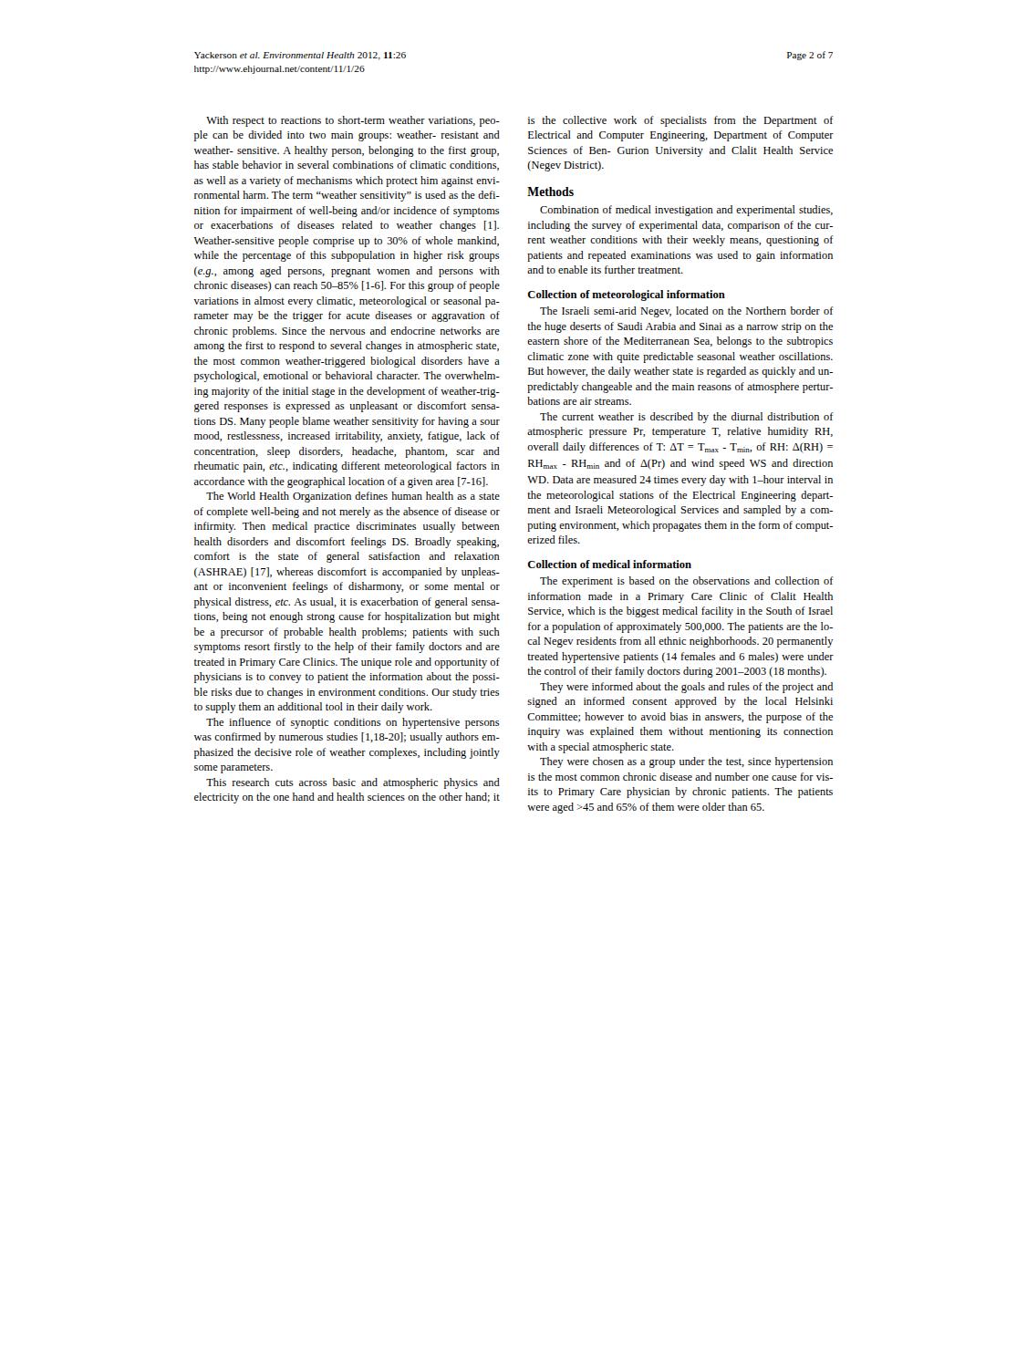Yackerson et al. Environmental Health 2012, 11:26
http://www.ehjournal.net/content/11/1/26
Page 2 of 7
With respect to reactions to short-term weather variations, people can be divided into two main groups: weather- resistant and weather- sensitive. A healthy person, belonging to the first group, has stable behavior in several combinations of climatic conditions, as well as a variety of mechanisms which protect him against environmental harm. The term “weather sensitivity” is used as the definition for impairment of well-being and/or incidence of symptoms or exacerbations of diseases related to weather changes [1]. Weather-sensitive people comprise up to 30% of whole mankind, while the percentage of this subpopulation in higher risk groups (e.g., among aged persons, pregnant women and persons with chronic diseases) can reach 50–85% [1-6]. For this group of people variations in almost every climatic, meteorological or seasonal parameter may be the trigger for acute diseases or aggravation of chronic problems. Since the nervous and endocrine networks are among the first to respond to several changes in atmospheric state, the most common weather-triggered biological disorders have a psychological, emotional or behavioral character. The overwhelming majority of the initial stage in the development of weather-triggered responses is expressed as unpleasant or discomfort sensations DS. Many people blame weather sensitivity for having a sour mood, restlessness, increased irritability, anxiety, fatigue, lack of concentration, sleep disorders, headache, phantom, scar and rheumatic pain, etc., indicating different meteorological factors in accordance with the geographical location of a given area [7-16].
The World Health Organization defines human health as a state of complete well-being and not merely as the absence of disease or infirmity. Then medical practice discriminates usually between health disorders and discomfort feelings DS. Broadly speaking, comfort is the state of general satisfaction and relaxation (ASHRAE) [17], whereas discomfort is accompanied by unpleasant or inconvenient feelings of disharmony, or some mental or physical distress, etc. As usual, it is exacerbation of general sensations, being not enough strong cause for hospitalization but might be a precursor of probable health problems; patients with such symptoms resort firstly to the help of their family doctors and are treated in Primary Care Clinics. The unique role and opportunity of physicians is to convey to patient the information about the possible risks due to changes in environment conditions. Our study tries to supply them an additional tool in their daily work.
The influence of synoptic conditions on hypertensive persons was confirmed by numerous studies [1,18-20]; usually authors emphasized the decisive role of weather complexes, including jointly some parameters.
This research cuts across basic and atmospheric physics and electricity on the one hand and health sciences on the other hand; it is the collective work of specialists from the Department of Electrical and Computer Engineering, Department of Computer Sciences of Ben- Gurion University and Clalit Health Service (Negev District).
Methods
Combination of medical investigation and experimental studies, including the survey of experimental data, comparison of the current weather conditions with their weekly means, questioning of patients and repeated examinations was used to gain information and to enable its further treatment.
Collection of meteorological information
The Israeli semi-arid Negev, located on the Northern border of the huge deserts of Saudi Arabia and Sinai as a narrow strip on the eastern shore of the Mediterranean Sea, belongs to the subtropics climatic zone with quite predictable seasonal weather oscillations. But however, the daily weather state is regarded as quickly and unpredictably changeable and the main reasons of atmosphere perturbations are air streams.
The current weather is described by the diurnal distribution of atmospheric pressure Pr, temperature T, relative humidity RH, overall daily differences of T: ΔT = Tmax - Tmin, of RH: Δ(RH) = RHmax - RHmin and of Δ(Pr) and wind speed WS and direction WD. Data are measured 24 times every day with 1–hour interval in the meteorological stations of the Electrical Engineering department and Israeli Meteorological Services and sampled by a computing environment, which propagates them in the form of computerized files.
Collection of medical information
The experiment is based on the observations and collection of information made in a Primary Care Clinic of Clalit Health Service, which is the biggest medical facility in the South of Israel for a population of approximately 500,000. The patients are the local Negev residents from all ethnic neighborhoods. 20 permanently treated hypertensive patients (14 females and 6 males) were under the control of their family doctors during 2001–2003 (18 months).
They were informed about the goals and rules of the project and signed an informed consent approved by the local Helsinki Committee; however to avoid bias in answers, the purpose of the inquiry was explained them without mentioning its connection with a special atmospheric state.
They were chosen as a group under the test, since hypertension is the most common chronic disease and number one cause for visits to Primary Care physician by chronic patients. The patients were aged >45 and 65% of them were older than 65.